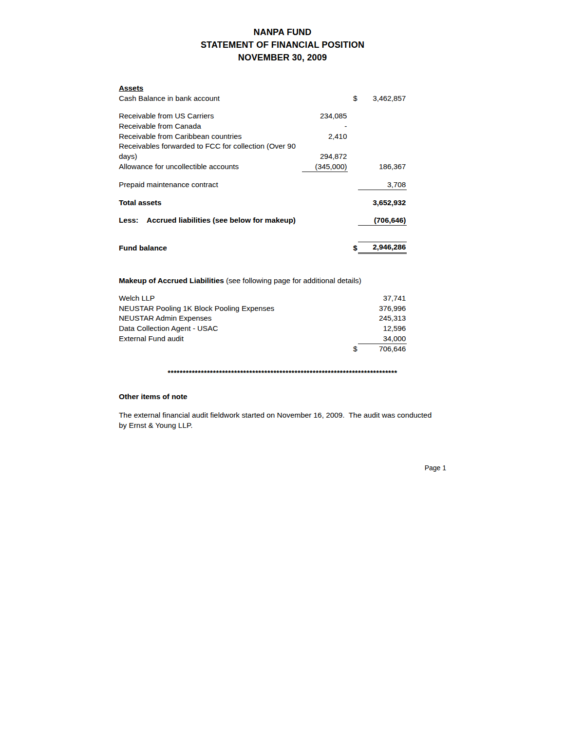NANPA FUND
STATEMENT OF FINANCIAL POSITION
NOVEMBER 30, 2009
| Assets | | | | |
| Cash Balance in bank account | | $ | 3,462,857 | |
| Receivable from US Carriers | 234,085 | | | |
| Receivable from Canada | - | | | |
| Receivable from Caribbean countries | 2,410 | | | |
| Receivables forwarded to FCC for collection (Over 90 days) | 294,872 | | | |
| Allowance for uncollectible accounts | (345,000) | | 186,367 | |
| Prepaid maintenance contract | | | 3,708 | |
| Total assets | | | 3,652,932 | |
| Less: Accrued liabilities (see below for makeup) | | | (706,646) | |
| Fund balance | | $ | 2,946,286 | |
Makeup of Accrued Liabilities (see following page for additional details)
| Welch LLP | | | 37,741 | |
| NEUSTAR Pooling 1K Block Pooling Expenses | | | 376,996 | |
| NEUSTAR Admin Expenses | | | 245,313 | |
| Data Collection Agent - USAC | | | 12,596 | |
| External Fund audit | | | 34,000 | |
| | | $ | 706,646 | |
****************************************************************************
Other items of note
The external financial audit fieldwork started on November 16, 2009. The audit was conducted
by Ernst & Young LLP.
Page 1